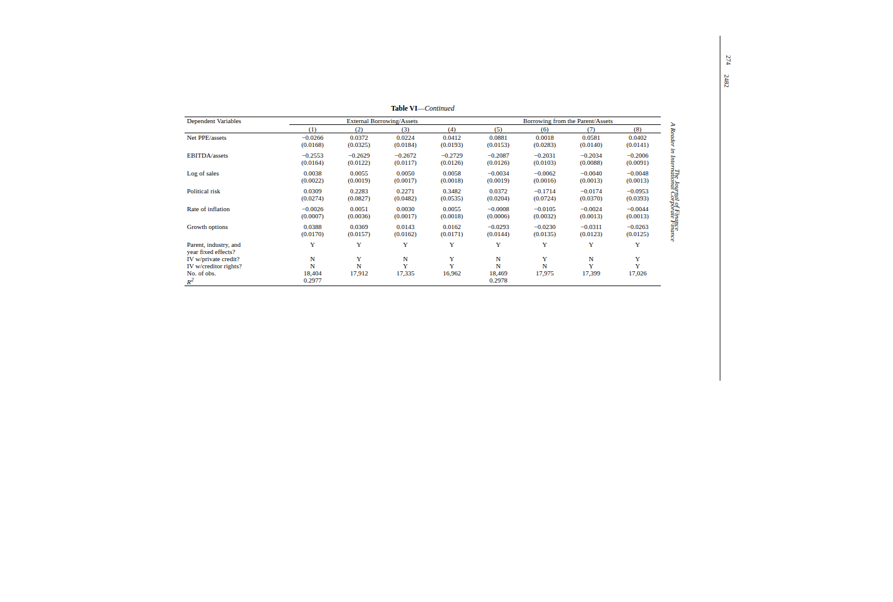274
2482
A Reader in International Corporate Finance
The Journal of Finance
Table VI—Continued
| Dependent Variables | External Borrowing/Assets | Borrowing from the Parent/Assets |
| --- | --- | --- |
| | (1) | (2) | (3) | (4) | (5) | (6) | (7) | (8) |
| Net PPE/assets | −0.0266 | 0.0372 | 0.0224 | 0.0412 | 0.0881 | 0.0018 | 0.0581 | 0.0402 |
| | (0.0168) | (0.0325) | (0.0184) | (0.0193) | (0.0153) | (0.0283) | (0.0140) | (0.0141) |
| EBITDA/assets | −0.2553 | −0.2629 | −0.2672 | −0.2729 | −0.2087 | −0.2031 | −0.2034 | −0.2006 |
| | (0.0164) | (0.0122) | (0.0117) | (0.0126) | (0.0126) | (0.0103) | (0.0088) | (0.0091) |
| Log of sales | 0.0038 | 0.0055 | 0.0050 | 0.0058 | −0.0034 | −0.0062 | −0.0040 | −0.0048 |
| | (0.0022) | (0.0019) | (0.0017) | (0.0018) | (0.0019) | (0.0016) | (0.0013) | (0.0013) |
| Political risk | 0.0309 | 0.2283 | 0.2271 | 0.3482 | 0.0372 | −0.1714 | −0.0174 | −0.0953 |
| | (0.0274) | (0.0827) | (0.0482) | (0.0535) | (0.0204) | (0.0724) | (0.0370) | (0.0393) |
| Rate of inflation | −0.0026 | 0.0051 | 0.0030 | 0.0055 | −0.0008 | −0.0105 | −0.0024 | −0.0044 |
| | (0.0007) | (0.0036) | (0.0017) | (0.0018) | (0.0006) | (0.0032) | (0.0013) | (0.0013) |
| Growth options | 0.0388 | 0.0369 | 0.0143 | 0.0162 | −0.0293 | −0.0230 | −0.0311 | −0.0263 |
| | (0.0170) | (0.0157) | (0.0162) | (0.0171) | (0.0144) | (0.0135) | (0.0123) | (0.0125) |
| Parent, industry, and | Y | Y | Y | Y | Y | Y | Y | Y |
| year fixed effects? | |
| IV w/private credit? | N | Y | N | Y | N | Y | N | Y |
| IV w/creditor rights? | N | N | Y | Y | N | N | Y | Y |
| No. of obs. | 18,404 | 17,912 | 17,335 | 16,962 | 18,469 | 17,975 | 17,399 | 17,026 |
| R 2 | 0.2977 | | | | 0.2978 | | | |